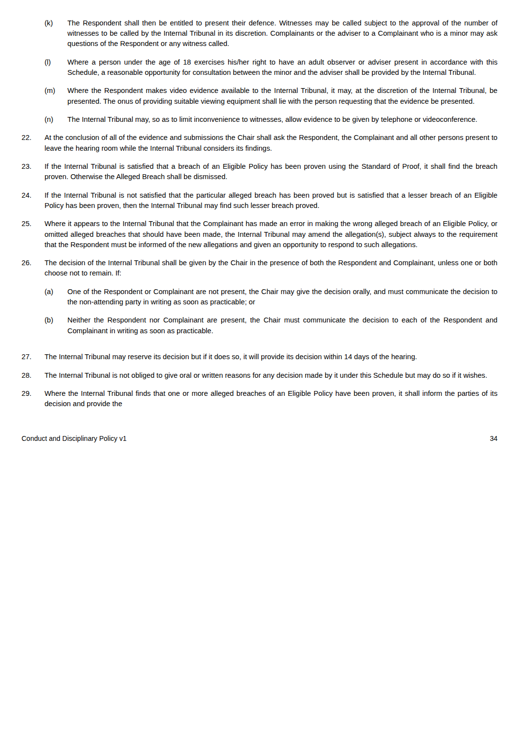(k) The Respondent shall then be entitled to present their defence. Witnesses may be called subject to the approval of the number of witnesses to be called by the Internal Tribunal in its discretion. Complainants or the adviser to a Complainant who is a minor may ask questions of the Respondent or any witness called.
(l) Where a person under the age of 18 exercises his/her right to have an adult observer or adviser present in accordance with this Schedule, a reasonable opportunity for consultation between the minor and the adviser shall be provided by the Internal Tribunal.
(m) Where the Respondent makes video evidence available to the Internal Tribunal, it may, at the discretion of the Internal Tribunal, be presented. The onus of providing suitable viewing equipment shall lie with the person requesting that the evidence be presented.
(n) The Internal Tribunal may, so as to limit inconvenience to witnesses, allow evidence to be given by telephone or videoconference.
22. At the conclusion of all of the evidence and submissions the Chair shall ask the Respondent, the Complainant and all other persons present to leave the hearing room while the Internal Tribunal considers its findings.
23. If the Internal Tribunal is satisfied that a breach of an Eligible Policy has been proven using the Standard of Proof, it shall find the breach proven. Otherwise the Alleged Breach shall be dismissed.
24. If the Internal Tribunal is not satisfied that the particular alleged breach has been proved but is satisfied that a lesser breach of an Eligible Policy has been proven, then the Internal Tribunal may find such lesser breach proved.
25. Where it appears to the Internal Tribunal that the Complainant has made an error in making the wrong alleged breach of an Eligible Policy, or omitted alleged breaches that should have been made, the Internal Tribunal may amend the allegation(s), subject always to the requirement that the Respondent must be informed of the new allegations and given an opportunity to respond to such allegations.
26. The decision of the Internal Tribunal shall be given by the Chair in the presence of both the Respondent and Complainant, unless one or both choose not to remain. If:
(a) One of the Respondent or Complainant are not present, the Chair may give the decision orally, and must communicate the decision to the non-attending party in writing as soon as practicable; or
(b) Neither the Respondent nor Complainant are present, the Chair must communicate the decision to each of the Respondent and Complainant in writing as soon as practicable.
27. The Internal Tribunal may reserve its decision but if it does so, it will provide its decision within 14 days of the hearing.
28. The Internal Tribunal is not obliged to give oral or written reasons for any decision made by it under this Schedule but may do so if it wishes.
29. Where the Internal Tribunal finds that one or more alleged breaches of an Eligible Policy have been proven, it shall inform the parties of its decision and provide the
Conduct and Disciplinary Policy v1
34